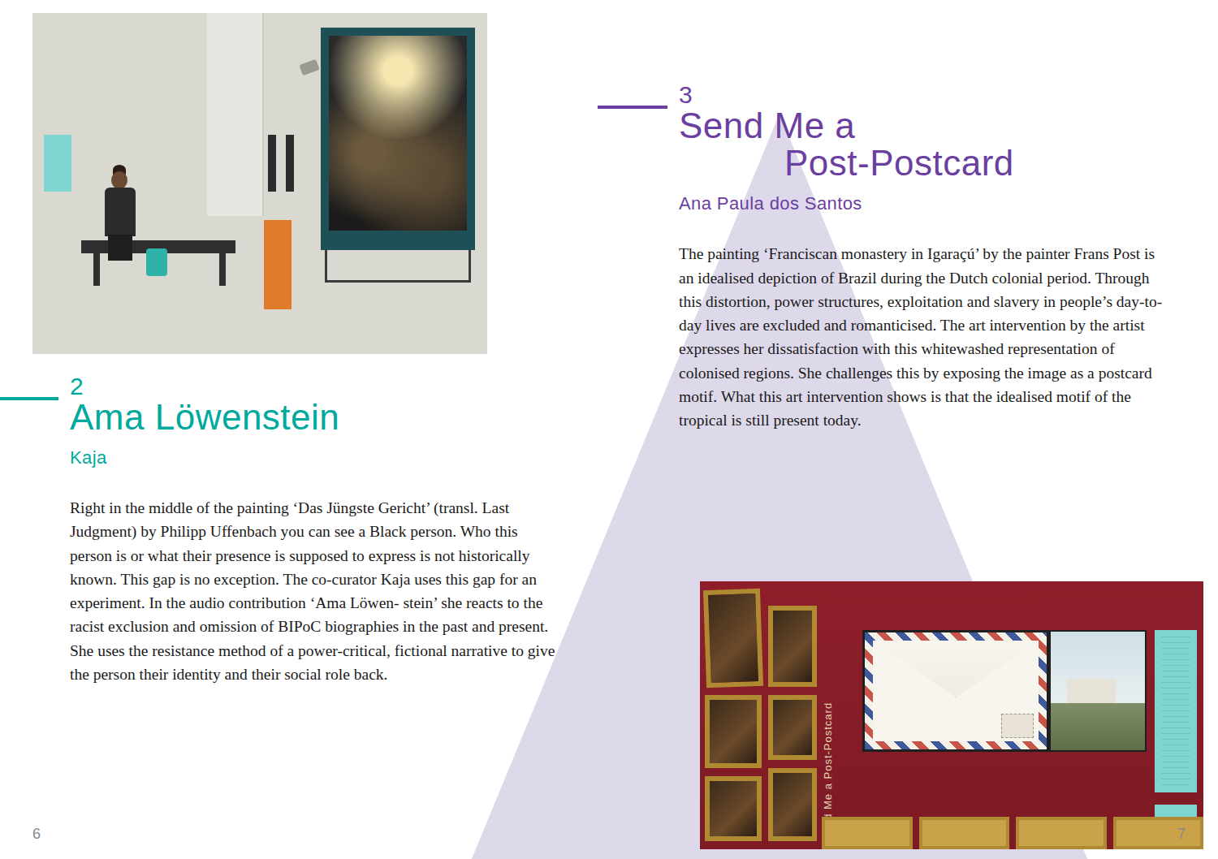2
Ama Löwenstein
Kaja
Right in the middle of the painting ‘Das Jüngste Gericht’ (transl. Last Judgment) by Philipp Uffenbach you can see a Black person. Who this person is or what their presence is supposed to express is not historically known. This gap is no exception. The co-curator Kaja uses this gap for an experiment. In the audio contribution ‘Ama Löwen- stein’ she reacts to the racist exclusion and omission of BIPoC biographies in the past and present. She uses the resistance method of a power-critical, fictional narrative to give the person their identity and their social role back.
6
3
Send Me aPost-Postcard
Ana Paula dos Santos
The painting ‘Franciscan monastery in Igaraçú’ by the painter Frans Post is an idealised depiction of Brazil during the Dutch colonial period. Through this distortion, power structures, exploitation and slavery in people’s day-to-day lives are excluded and romanticised. The art intervention by the artist expresses her dissatisfaction with this whitewashed representation of colonised regions. She challenges this by exposing the image as a postcard motif. What this art intervention shows is that the idealised motif of the tropical is still present today.
Send Me a Post-Postcard
7